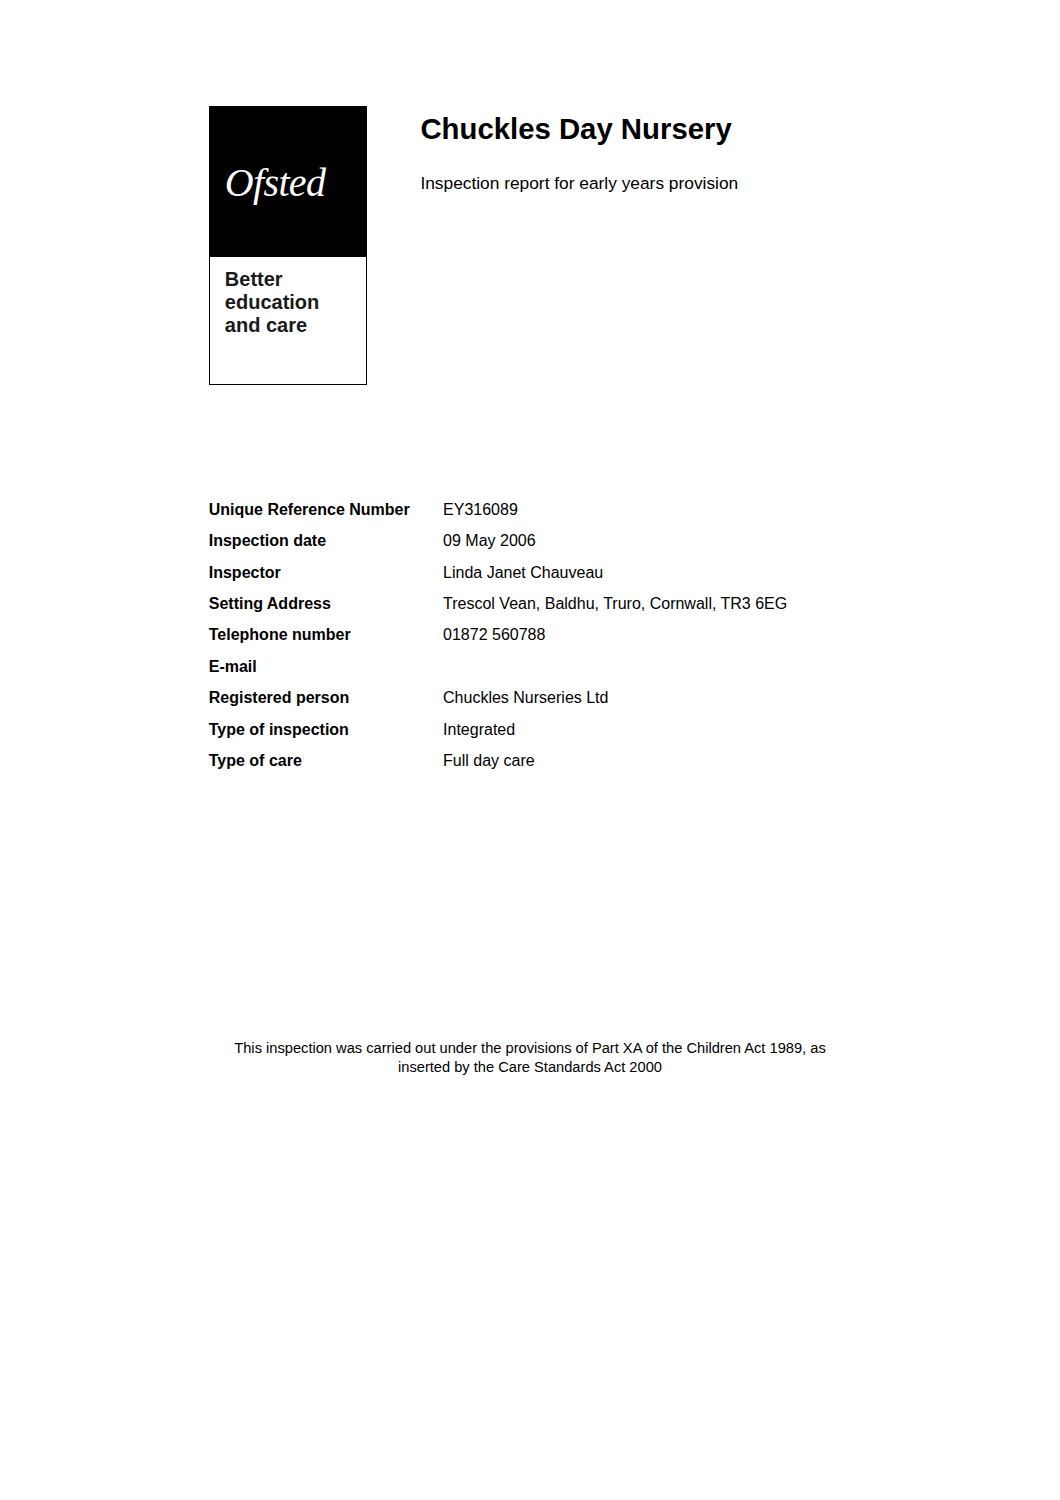Ofsted
Better
education
and care
Chuckles Day Nursery
Inspection report for early years provision
| Unique Reference Number | EY316089 |
| Inspection date | 09 May 2006 |
| Inspector | Linda Janet Chauveau |
| Setting Address | Trescol Vean, Baldhu, Truro, Cornwall, TR3 6EG |
| Telephone number | 01872 560788 |
| E-mail | |
| Registered person | Chuckles Nurseries Ltd |
| Type of inspection | Integrated |
| Type of care | Full day care |
This inspection was carried out under the provisions of Part XA of the Children Act 1989, as inserted by the Care Standards Act 2000